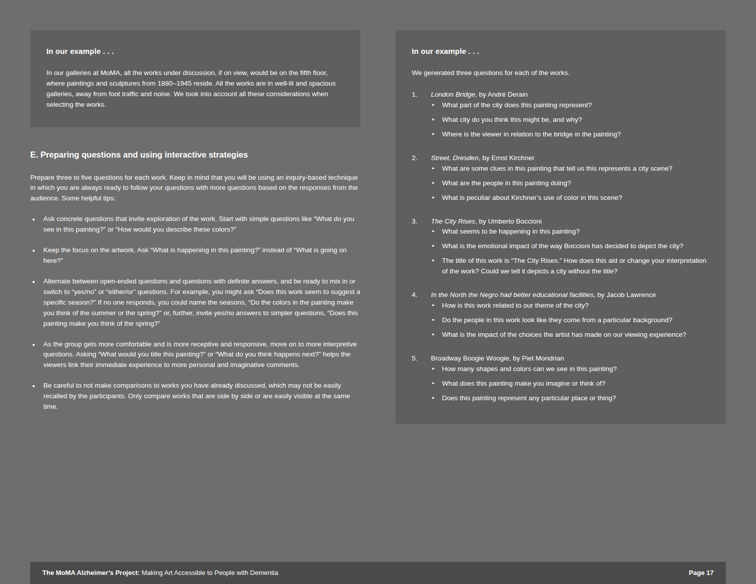In our example . . .
In our galleries at MoMA, all the works under discussion, if on view, would be on the fifth floor, where paintings and sculptures from 1880–1945 reside. All the works are in well-lit and spacious galleries, away from foot traffic and noise. We took into account all these considerations when selecting the works.
E. Preparing questions and using interactive strategies
Prepare three to five questions for each work. Keep in mind that you will be using an inquiry-based technique in which you are always ready to follow your questions with more questions based on the responses from the audience. Some helpful tips:
Ask concrete questions that invite exploration of the work. Start with simple questions like “What do you see in this painting?” or “How would you describe these colors?”
Keep the focus on the artwork. Ask “What is happening in this painting?” instead of “What is going on here?”
Alternate between open-ended questions and questions with definite answers, and be ready to mix in or switch to “yes/no” or “either/or” questions. For example, you might ask “Does this work seem to suggest a specific season?” If no one responds, you could name the seasons, “Do the colors in the painting make you think of the summer or the spring?” or, further, invite yes/no answers to simpler questions, “Does this painting make you think of the spring?”
As the group gets more comfortable and is more receptive and responsive, move on to more interpretive questions. Asking “What would you title this painting?” or “What do you think happens next?” helps the viewers link their immediate experience to more personal and imaginative comments.
Be careful to not make comparisons to works you have already discussed, which may not be easily recalled by the participants. Only compare works that are side by side or are easily visible at the same time.
In our example . . .
We generated three questions for each of the works.
London Bridge, by André Derain
What part of the city does this painting represent?
What city do you think this might be, and why?
Where is the viewer in relation to the bridge in the painting?
Street, Dresden, by Ernst Kirchner
What are some clues in this painting that tell us this represents a city scene?
What are the people in this painting doing?
What is peculiar about Kirchner’s use of color in this scene?
The City Rises, by Umberto Boccioni
What seems to be happening in this painting?
What is the emotional impact of the way Boccioni has decided to depict the city?
The title of this work is “The City Rises.” How does this aid or change your interpretation of the work? Could we tell it depicts a city without the title?
In the North the Negro had better educational facilities, by Jacob Lawrence
How is this work related to our theme of the city?
Do the people in this work look like they come from a particular background?
What is the impact of the choices the artist has made on our viewing experience?
Broadway Boogie Woogie, by Piet Mondrian
How many shapes and colors can we see in this painting?
What does this painting make you imagine or think of?
Does this painting represent any particular place or thing?
The MoMA Alzheimer’s Project: Making Art Accessible to People with Dementia
Page 17